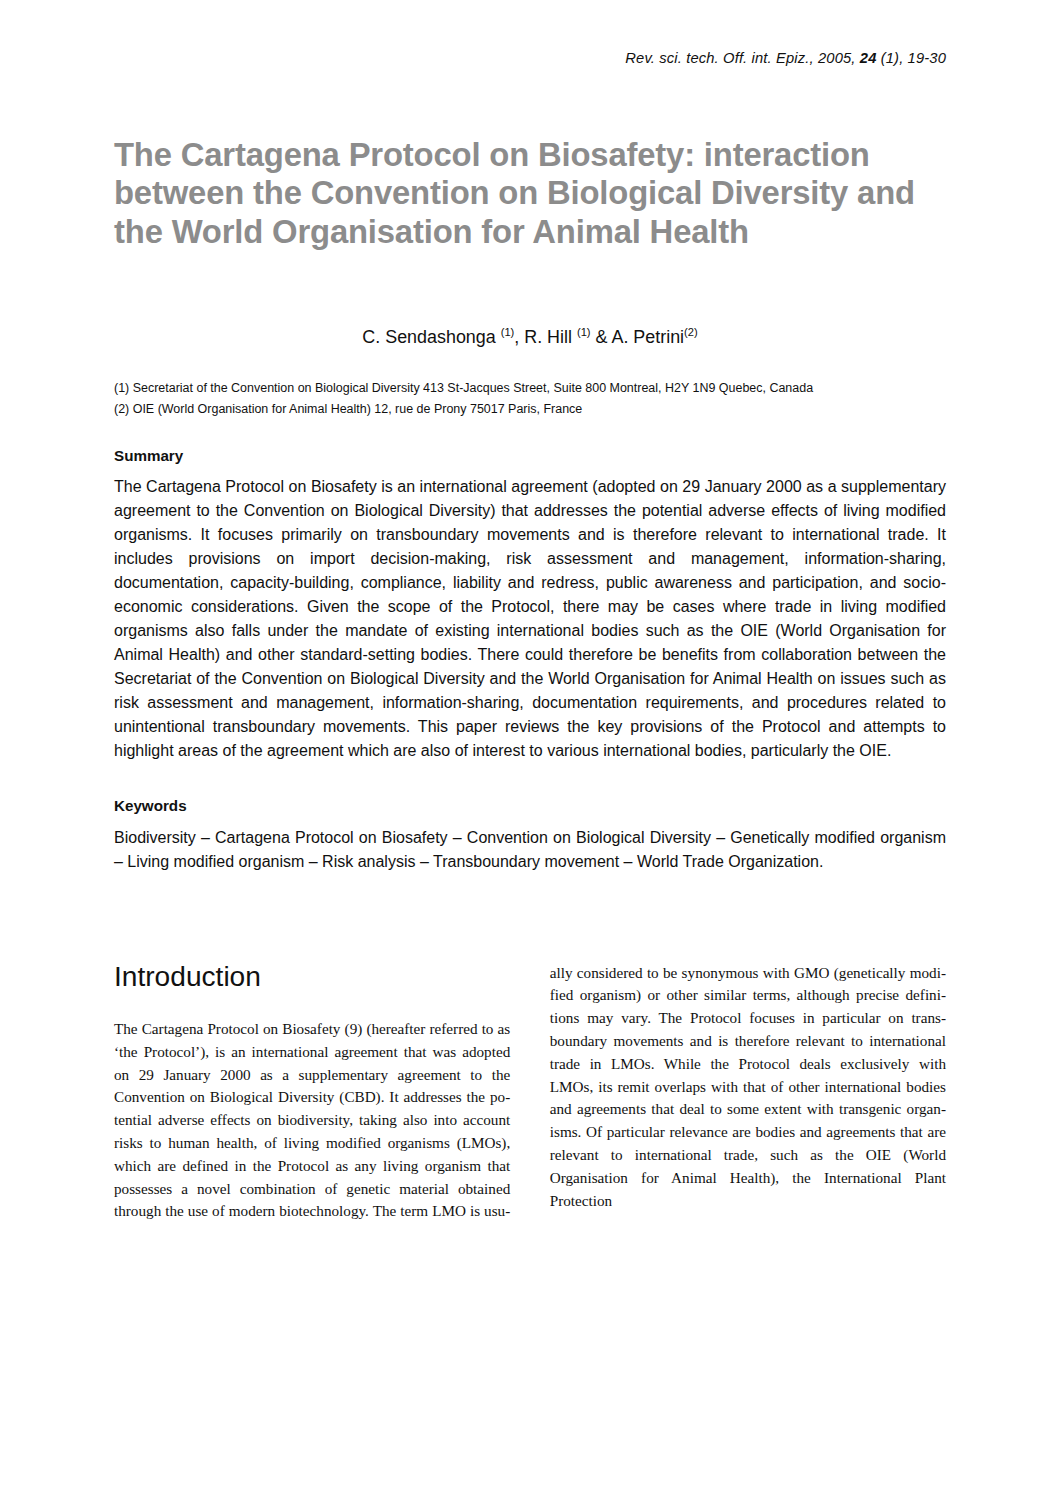Rev. sci. tech. Off. int. Epiz., 2005, 24 (1), 19-30
The Cartagena Protocol on Biosafety: interaction between the Convention on Biological Diversity and the World Organisation for Animal Health
C. Sendashonga (1), R. Hill (1) & A. Petrini(2)
(1) Secretariat of the Convention on Biological Diversity 413 St-Jacques Street, Suite 800 Montreal, H2Y 1N9 Quebec, Canada
(2) OIE (World Organisation for Animal Health) 12, rue de Prony 75017 Paris, France
Summary
The Cartagena Protocol on Biosafety is an international agreement (adopted on 29 January 2000 as a supplementary agreement to the Convention on Biological Diversity) that addresses the potential adverse effects of living modified organisms. It focuses primarily on transboundary movements and is therefore relevant to international trade. It includes provisions on import decision-making, risk assessment and management, information-sharing, documentation, capacity-building, compliance, liability and redress, public awareness and participation, and socio-economic considerations. Given the scope of the Protocol, there may be cases where trade in living modified organisms also falls under the mandate of existing international bodies such as the OIE (World Organisation for Animal Health) and other standard-setting bodies. There could therefore be benefits from collaboration between the Secretariat of the Convention on Biological Diversity and the World Organisation for Animal Health on issues such as risk assessment and management, information-sharing, documentation requirements, and procedures related to unintentional transboundary movements. This paper reviews the key provisions of the Protocol and attempts to highlight areas of the agreement which are also of interest to various international bodies, particularly the OIE.
Keywords
Biodiversity – Cartagena Protocol on Biosafety – Convention on Biological Diversity – Genetically modified organism – Living modified organism – Risk analysis – Transboundary movement – World Trade Organization.
Introduction
The Cartagena Protocol on Biosafety (9) (hereafter referred to as ‘the Protocol’), is an international agreement that was adopted on 29 January 2000 as a supplementary agreement to the Convention on Biological Diversity (CBD). It addresses the potential adverse effects on biodiversity, taking also into account risks to human health, of living modified organisms (LMOs), which are defined in the Protocol as any living organism that possesses a novel combination of genetic material obtained through the use of modern biotechnology. The term LMO is usually considered to be synonymous with GMO (genetically modified organism) or other similar terms, although precise definitions may vary. The Protocol focuses in particular on transboundary movements and is therefore relevant to international trade in LMOs. While the Protocol deals exclusively with LMOs, its remit overlaps with that of other international bodies and agreements that deal to some extent with transgenic organisms. Of particular relevance are bodies and agreements that are relevant to international trade, such as the OIE (World Organisation for Animal Health), the International Plant Protection